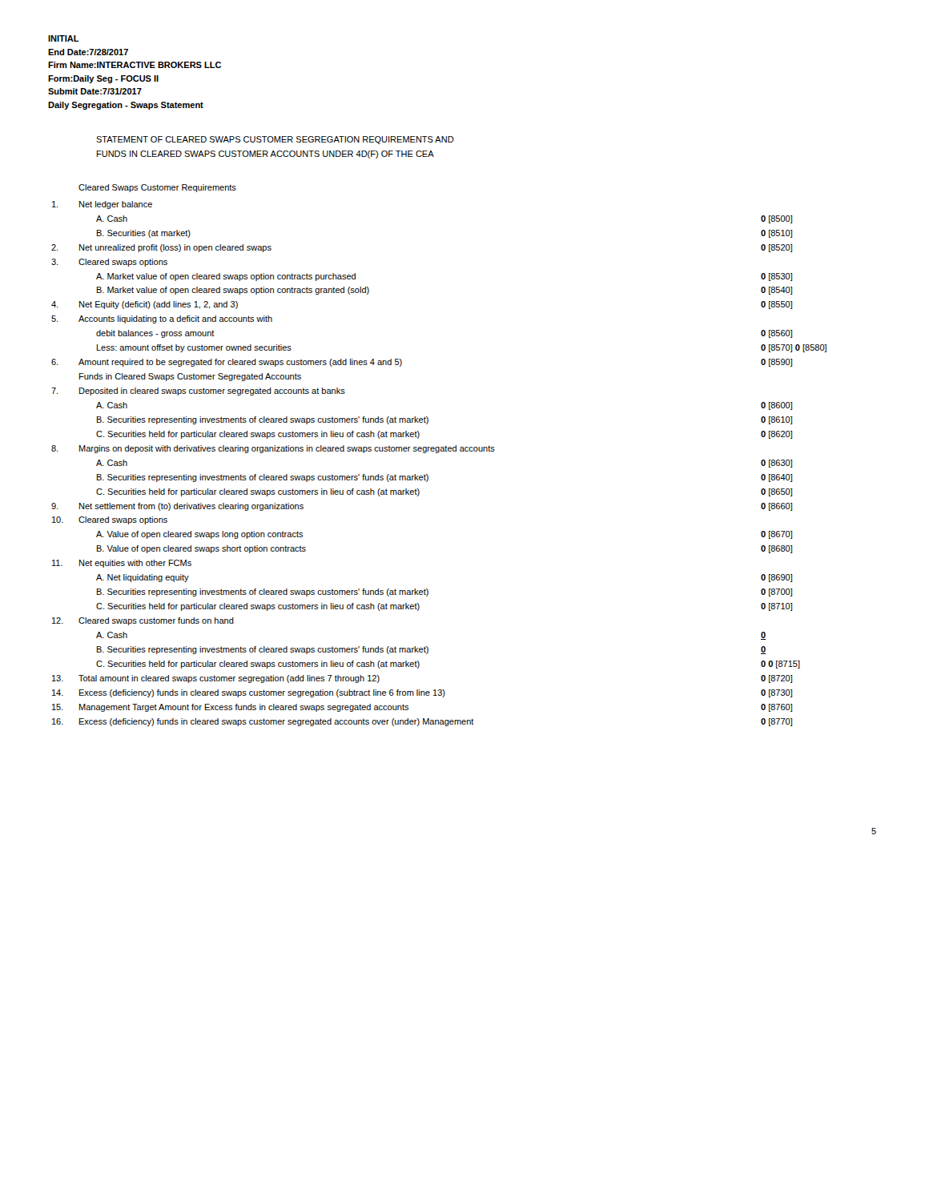INITIAL
End Date:7/28/2017
Firm Name:INTERACTIVE BROKERS LLC
Form:Daily Seg - FOCUS II
Submit Date:7/31/2017
Daily Segregation - Swaps Statement
STATEMENT OF CLEARED SWAPS CUSTOMER SEGREGATION REQUIREMENTS AND
FUNDS IN CLEARED SWAPS CUSTOMER ACCOUNTS UNDER 4D(F) OF THE CEA
| | Cleared Swaps Customer Requirements | |
| 1. | Net ledger balance | |
| | A. Cash | 0 [8500] |
| | B. Securities (at market) | 0 [8510] |
| 2. | Net unrealized profit (loss) in open cleared swaps | 0 [8520] |
| 3. | Cleared swaps options | |
| | A. Market value of open cleared swaps option contracts purchased | 0 [8530] |
| | B. Market value of open cleared swaps option contracts granted (sold) | 0 [8540] |
| 4. | Net Equity (deficit) (add lines 1, 2, and 3) | 0 [8550] |
| 5. | Accounts liquidating to a deficit and accounts with | |
| | debit balances - gross amount | 0 [8560] |
| | Less: amount offset by customer owned securities | 0 [8570] 0 [8580] |
| 6. | Amount required to be segregated for cleared swaps customers (add lines 4 and 5) | 0 [8590] |
| | Funds in Cleared Swaps Customer Segregated Accounts | |
| 7. | Deposited in cleared swaps customer segregated accounts at banks | |
| | A. Cash | 0 [8600] |
| | B. Securities representing investments of cleared swaps customers' funds (at market) | 0 [8610] |
| | C. Securities held for particular cleared swaps customers in lieu of cash (at market) | 0 [8620] |
| 8. | Margins on deposit with derivatives clearing organizations in cleared swaps customer segregated accounts | |
| | A. Cash | 0 [8630] |
| | B. Securities representing investments of cleared swaps customers' funds (at market) | 0 [8640] |
| | C. Securities held for particular cleared swaps customers in lieu of cash (at market) | 0 [8650] |
| 9. | Net settlement from (to) derivatives clearing organizations | 0 [8660] |
| 10. | Cleared swaps options | |
| | A. Value of open cleared swaps long option contracts | 0 [8670] |
| | B. Value of open cleared swaps short option contracts | 0 [8680] |
| 11. | Net equities with other FCMs | |
| | A. Net liquidating equity | 0 [8690] |
| | B. Securities representing investments of cleared swaps customers' funds (at market) | 0 [8700] |
| | C. Securities held for particular cleared swaps customers in lieu of cash (at market) | 0 [8710] |
| 12. | Cleared swaps customer funds on hand | |
| | A. Cash | 0 |
| | B. Securities representing investments of cleared swaps customers' funds (at market) | 0 |
| | C. Securities held for particular cleared swaps customers in lieu of cash (at market) | 0 0 [8715] |
| 13. | Total amount in cleared swaps customer segregation (add lines 7 through 12) | 0 [8720] |
| 14. | Excess (deficiency) funds in cleared swaps customer segregation (subtract line 6 from line 13) | 0 [8730] |
| 15. | Management Target Amount for Excess funds in cleared swaps segregated accounts | 0 [8760] |
| 16. | Excess (deficiency) funds in cleared swaps customer segregated accounts over (under) Management | 0 [8770] |
5